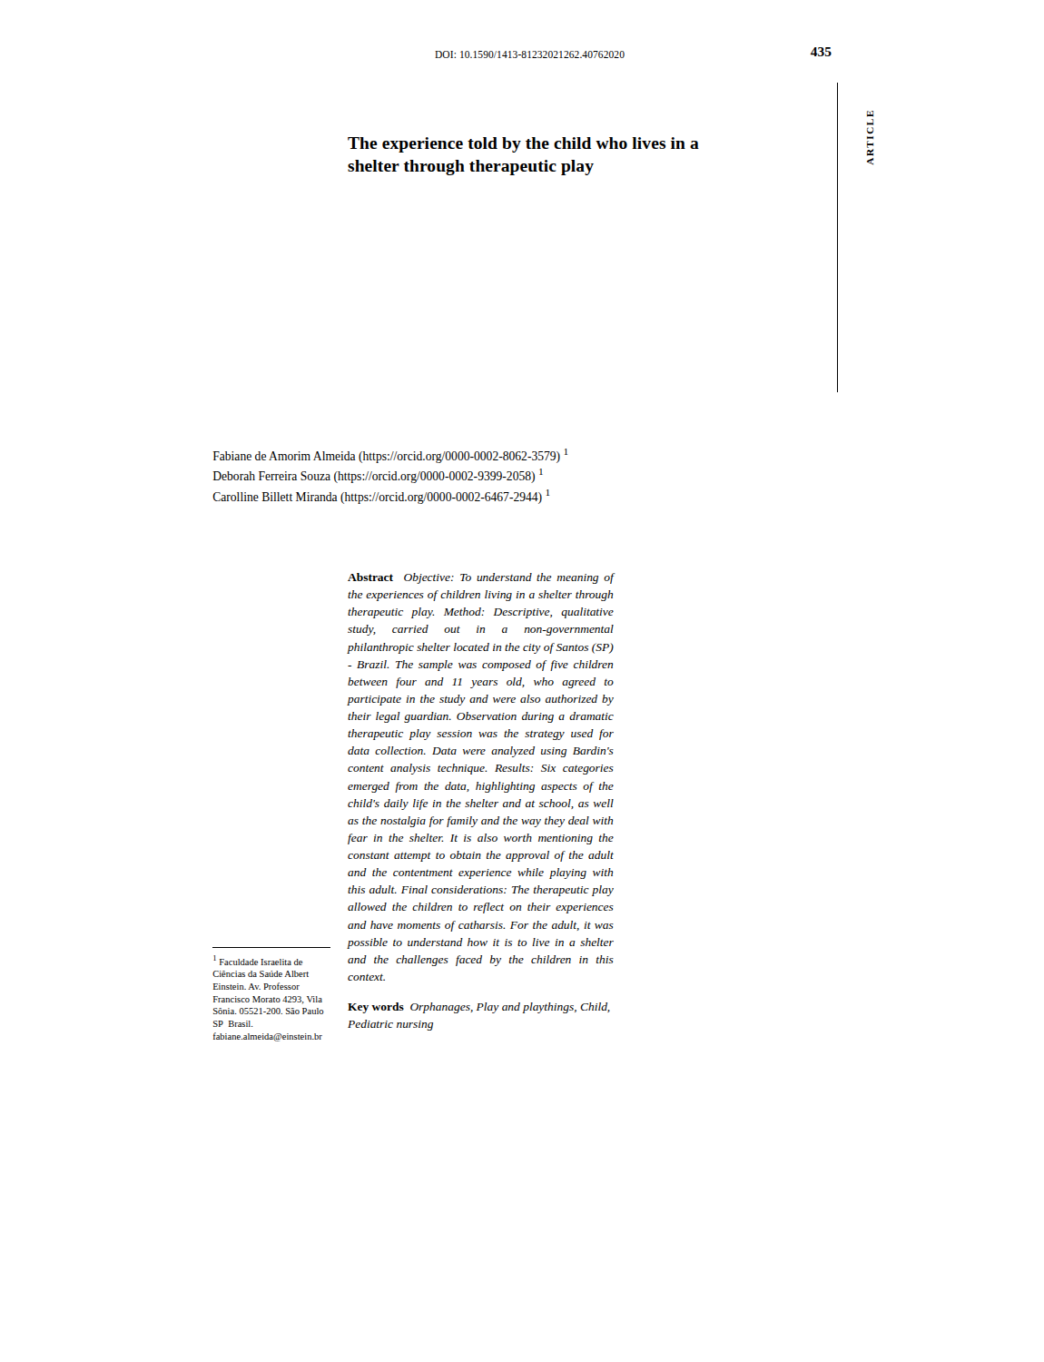DOI: 10.1590/1413-81232021262.40762020
435
ARTICLE
The experience told by the child who lives in a shelter through therapeutic play
Fabiane de Amorim Almeida (https://orcid.org/0000-0002-8062-3579) 1
Deborah Ferreira Souza (https://orcid.org/0000-0002-9399-2058) 1
Carolline Billett Miranda (https://orcid.org/0000-0002-6467-2944) 1
Abstract Objective: To understand the meaning of the experiences of children living in a shelter through therapeutic play. Method: Descriptive, qualitative study, carried out in a non-governmental philanthropic shelter located in the city of Santos (SP) - Brazil. The sample was composed of five children between four and 11 years old, who agreed to participate in the study and were also authorized by their legal guardian. Observation during a dramatic therapeutic play session was the strategy used for data collection. Data were analyzed using Bardin's content analysis technique. Results: Six categories emerged from the data, highlighting aspects of the child's daily life in the shelter and at school, as well as the nostalgia for family and the way they deal with fear in the shelter. It is also worth mentioning the constant attempt to obtain the approval of the adult and the contentment experience while playing with this adult. Final considerations: The therapeutic play allowed the children to reflect on their experiences and have moments of catharsis. For the adult, it was possible to understand how it is to live in a shelter and the challenges faced by the children in this context.
Key words Orphanages, Play and playthings, Child, Pediatric nursing
1 Faculdade Israelita de Ciências da Saúde Albert Einstein. Av. Professor Francisco Morato 4293, Vila Sônia. 05521-200. São Paulo SP Brasil.
fabiane.almeida@einstein.br